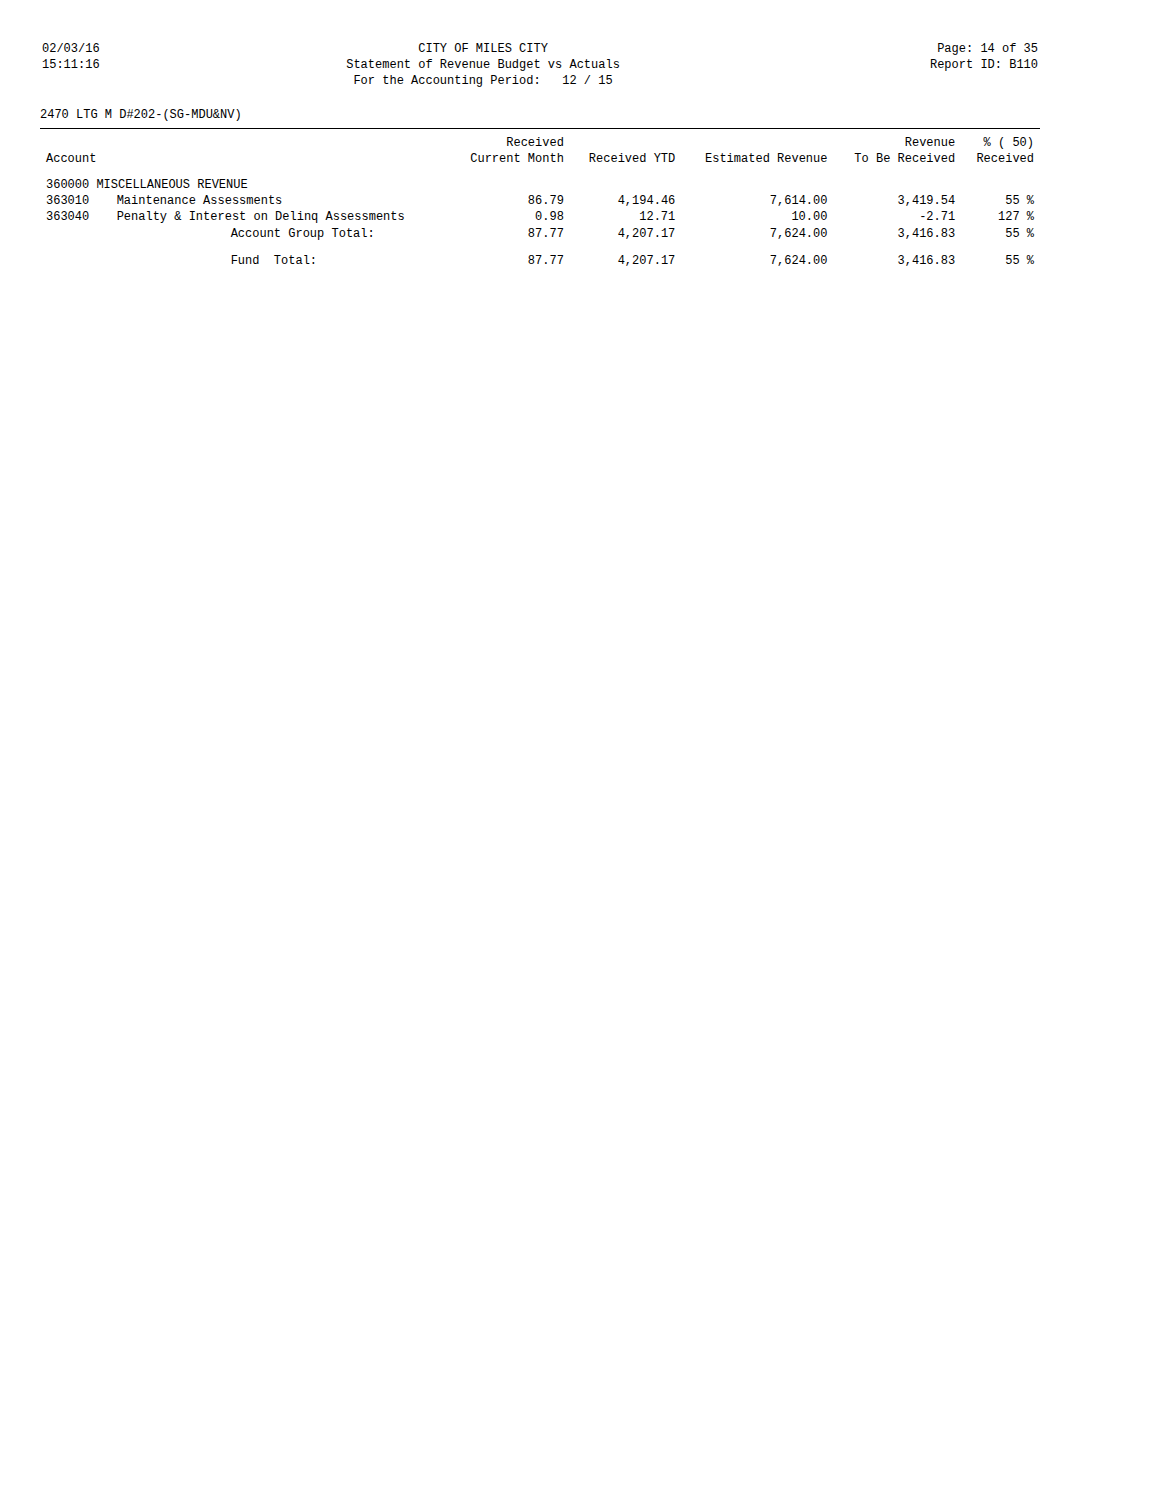| 02/03/16 | CITY OF MILES CITY | Page: 14 of 35 |
| 15:11:16 | Statement of Revenue Budget vs Actuals | Report ID: B110 |
| | For the Accounting Period: 12 / 15 | |
2470 LTG M D#202-(SG-MDU&NV)
| | | Received | | | Revenue | % ( 50) |
| --- | --- | --- | --- | --- | --- | --- |
| Account | | Current Month | Received YTD | Estimated Revenue | To Be Received | Received |
| 360000 MISCELLANEOUS REVENUE |
| 363010 | Maintenance Assessments | 86.79 | 4,194.46 | 7,614.00 | 3,419.54 | 55 % |
| 363040 | Penalty & Interest on Delinq Assessments | 0.98 | 12.71 | 10.00 | -2.71 | 127 % |
| | Account Group Total: | 87.77 | 4,207.17 | 7,624.00 | 3,416.83 | 55 % |
| | Fund Total: | 87.77 | 4,207.17 | 7,624.00 | 3,416.83 | 55 % |